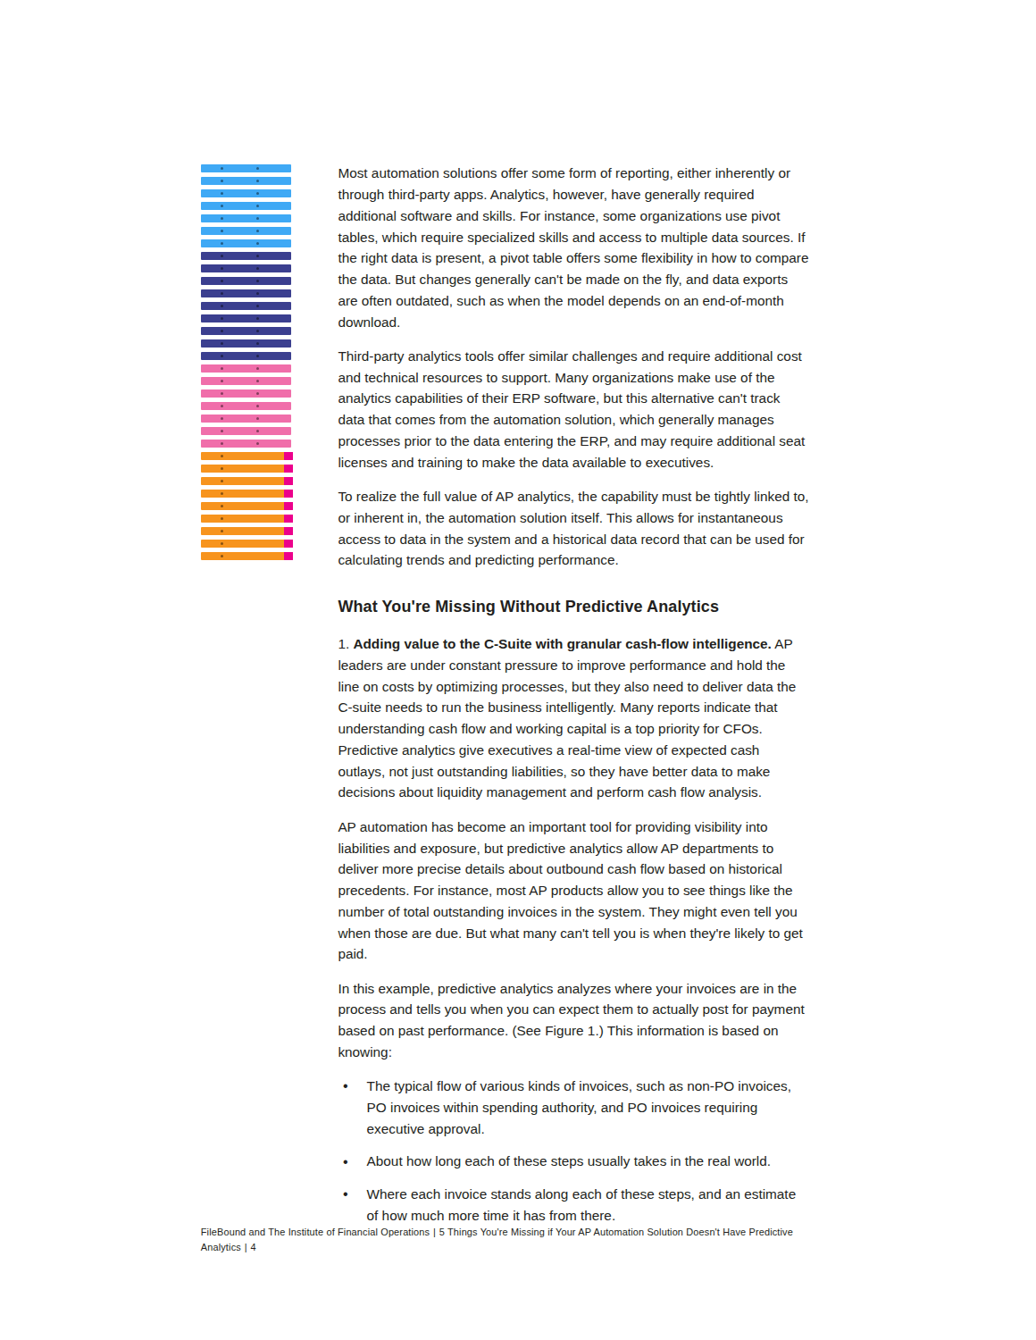Most automation solutions offer some form of reporting, either inherently or through third-party apps. Analytics, however, have generally required additional software and skills. For instance, some organizations use pivot tables, which require specialized skills and access to multiple data sources. If the right data is present, a pivot table offers some flexibility in how to compare the data. But changes generally can't be made on the fly, and data exports are often outdated, such as when the model depends on an end-of-month download.
Third-party analytics tools offer similar challenges and require additional cost and technical resources to support. Many organizations make use of the analytics capabilities of their ERP software, but this alternative can't track data that comes from the automation solution, which generally manages processes prior to the data entering the ERP, and may require additional seat licenses and training to make the data available to executives.
To realize the full value of AP analytics, the capability must be tightly linked to, or inherent in, the automation solution itself. This allows for instantaneous access to data in the system and a historical data record that can be used for calculating trends and predicting performance.
What You're Missing Without Predictive Analytics
1. Adding value to the C-Suite with granular cash-flow intelligence. AP leaders are under constant pressure to improve performance and hold the line on costs by optimizing processes, but they also need to deliver data the C-suite needs to run the business intelligently. Many reports indicate that understanding cash flow and working capital is a top priority for CFOs. Predictive analytics give executives a real-time view of expected cash outlays, not just outstanding liabilities, so they have better data to make decisions about liquidity management and perform cash flow analysis.
AP automation has become an important tool for providing visibility into liabilities and exposure, but predictive analytics allow AP departments to deliver more precise details about outbound cash flow based on historical precedents. For instance, most AP products allow you to see things like the number of total outstanding invoices in the system. They might even tell you when those are due. But what many can't tell you is when they're likely to get paid.
In this example, predictive analytics analyzes where your invoices are in the process and tells you when you can expect them to actually post for payment based on past performance. (See Figure 1.) This information is based on knowing:
The typical flow of various kinds of invoices, such as non-PO invoices, PO invoices within spending authority, and PO invoices requiring executive approval.
About how long each of these steps usually takes in the real world.
Where each invoice stands along each of these steps, and an estimate of how much more time it has from there.
FileBound and The Institute of Financial Operations|5 Things You're Missing if Your AP Automation Solution Doesn't Have Predictive Analytics|4